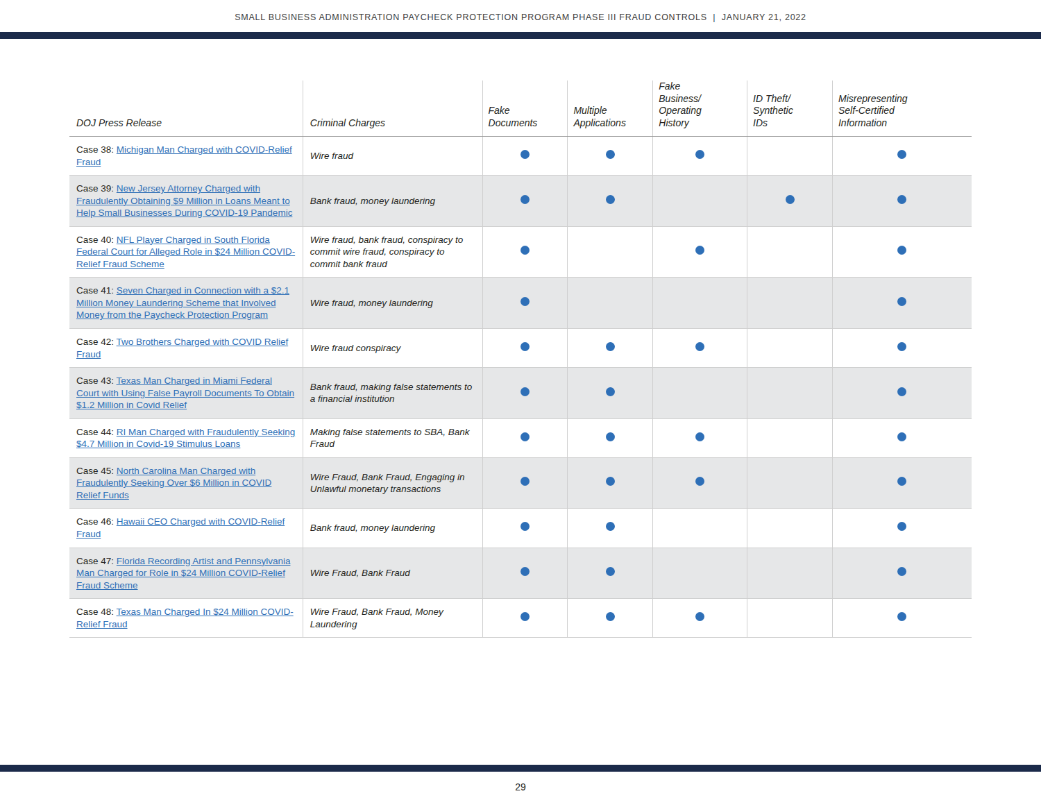SMALL BUSINESS ADMINISTRATION PAYCHECK PROTECTION PROGRAM PHASE III FRAUD CONTROLS | JANUARY 21, 2022
| DOJ Press Release | Criminal Charges | Fake Documents | Multiple Applications | Fake Business/ Operating History | ID Theft/ Synthetic IDs | Misrepresenting Self-Certified Information |
| --- | --- | --- | --- | --- | --- | --- |
| Case 38: Michigan Man Charged with COVID-Relief Fraud | Wire fraud | | | | | |
| Case 39: New Jersey Attorney Charged with Fraudulently Obtaining $9 Million in Loans Meant to Help Small Businesses During COVID-19 Pandemic | Bank fraud, money laundering | | | | | |
| Case 40: NFL Player Charged in South Florida Federal Court for Alleged Role in $24 Million COVID-Relief Fraud Scheme | Wire fraud, bank fraud, conspiracy to commit wire fraud, conspiracy to commit bank fraud | | | | | |
| Case 41: Seven Charged in Connection with a $2.1 Million Money Laundering Scheme that Involved Money from the Paycheck Protection Program | Wire fraud, money laundering | | | | | |
| Case 42: Two Brothers Charged with COVID Relief Fraud | Wire fraud conspiracy | | | | | |
| Case 43: Texas Man Charged in Miami Federal Court with Using False Payroll Documents To Obtain $1.2 Million in Covid Relief | Bank fraud, making false statements to a financial institution | | | | | |
| Case 44: RI Man Charged with Fraudulently Seeking $4.7 Million in Covid-19 Stimulus Loans | Making false statements to SBA, Bank Fraud | | | | | |
| Case 45: North Carolina Man Charged with Fraudulently Seeking Over $6 Million in COVID Relief Funds | Wire Fraud, Bank Fraud, Engaging in Unlawful monetary transactions | | | | | |
| Case 46: Hawaii CEO Charged with COVID-Relief Fraud | Bank fraud, money laundering | | | | | |
| Case 47: Florida Recording Artist and Pennsylvania Man Charged for Role in $24 Million COVID-Relief Fraud Scheme | Wire Fraud, Bank Fraud | | | | | |
| Case 48: Texas Man Charged In $24 Million COVID-Relief Fraud | Wire Fraud, Bank Fraud, Money Laundering | | | | | |
29